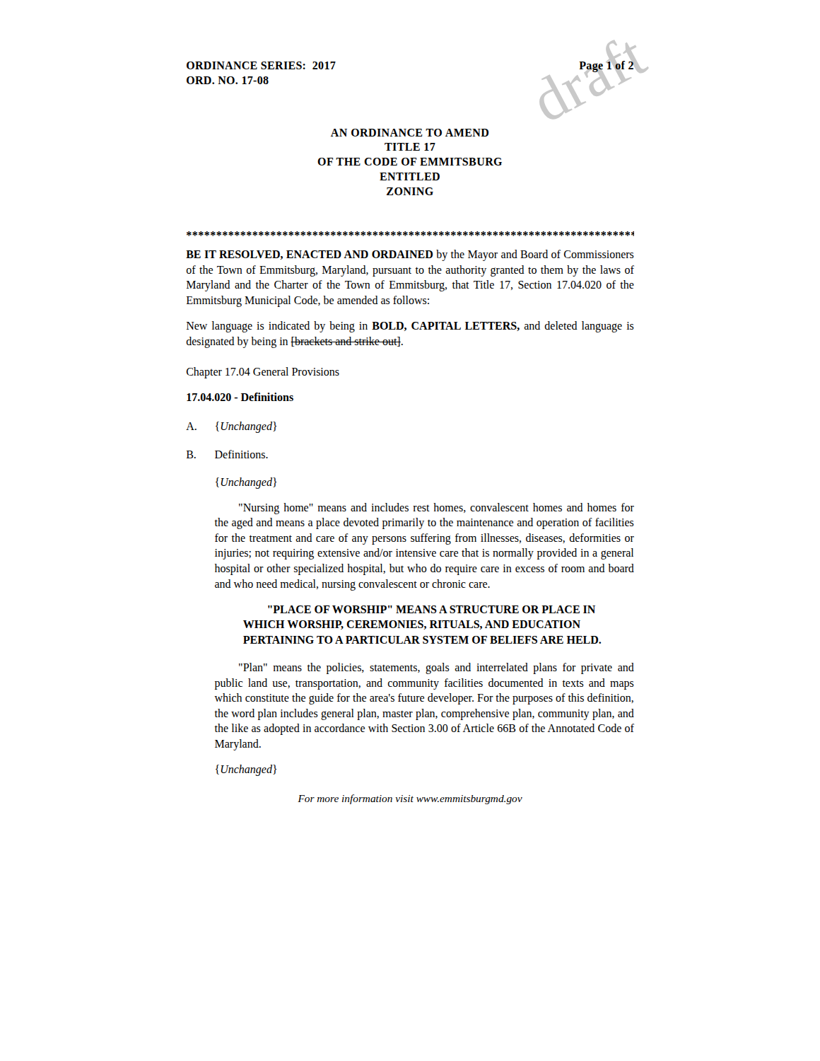draft
ORDINANCE SERIES: 2017 ORD. NO. 17-08
Page 1 of 2
AN ORDINANCE TO AMEND
TITLE 17
OF THE CODE OF EMMITSBURG
ENTITLED
ZONING
****************************************************************************
BE IT RESOLVED, ENACTED AND ORDAINED by the Mayor and Board of Commissioners of the Town of Emmitsburg, Maryland, pursuant to the authority granted to them by the laws of Maryland and the Charter of the Town of Emmitsburg, that Title 17, Section 17.04.020 of the Emmitsburg Municipal Code, be amended as follows:
New language is indicated by being in BOLD, CAPITAL LETTERS, and deleted language is designated by being in [brackets and strike out].
Chapter 17.04 General Provisions
17.04.020 - Definitions
A. {Unchanged}
B. Definitions.
{Unchanged}
"Nursing home" means and includes rest homes, convalescent homes and homes for the aged and means a place devoted primarily to the maintenance and operation of facilities for the treatment and care of any persons suffering from illnesses, diseases, deformities or injuries; not requiring extensive and/or intensive care that is normally provided in a general hospital or other specialized hospital, but who do require care in excess of room and board and who need medical, nursing convalescent or chronic care.
"PLACE OF WORSHIP" MEANS A STRUCTURE OR PLACE IN WHICH WORSHIP, CEREMONIES, RITUALS, AND EDUCATION PERTAINING TO A PARTICULAR SYSTEM OF BELIEFS ARE HELD.
"Plan" means the policies, statements, goals and interrelated plans for private and public land use, transportation, and community facilities documented in texts and maps which constitute the guide for the area's future developer. For the purposes of this definition, the word plan includes general plan, master plan, comprehensive plan, community plan, and the like as adopted in accordance with Section 3.00 of Article 66B of the Annotated Code of Maryland.
{Unchanged}
For more information visit www.emmitsburgmd.gov